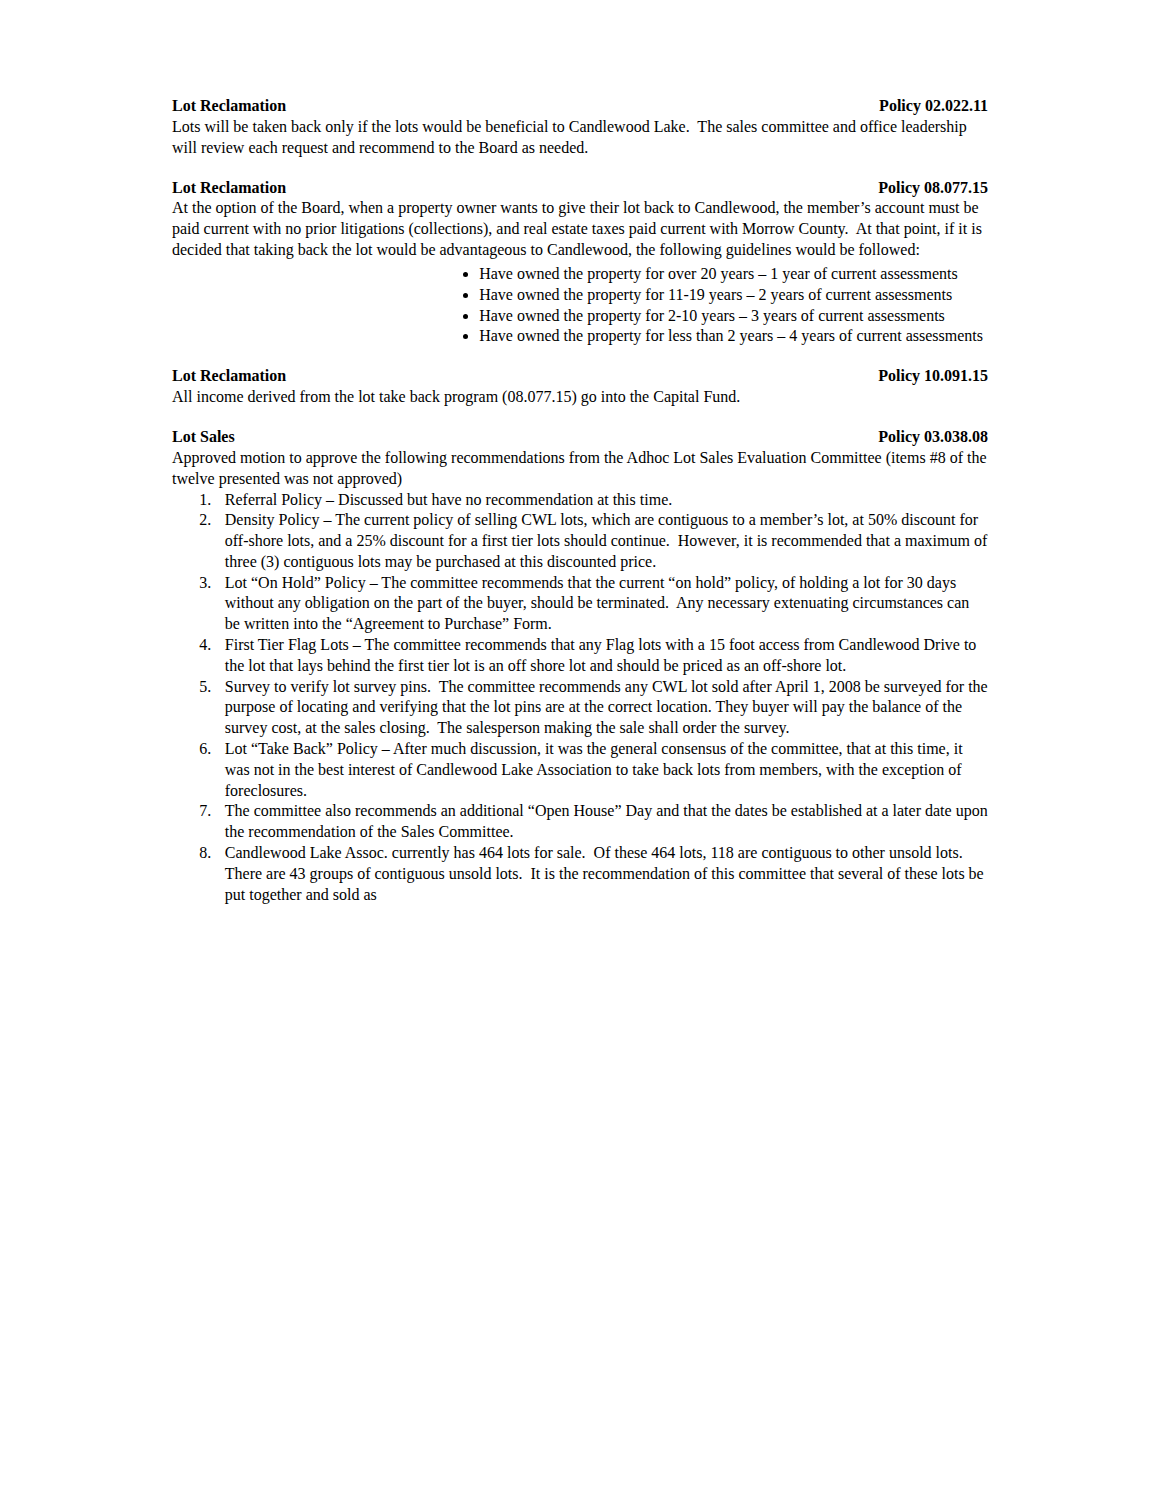Lot Reclamation Policy 02.022.11
Lots will be taken back only if the lots would be beneficial to Candlewood Lake. The sales committee and office leadership will review each request and recommend to the Board as needed.
Lot Reclamation Policy 08.077.15
At the option of the Board, when a property owner wants to give their lot back to Candlewood, the member’s account must be paid current with no prior litigations (collections), and real estate taxes paid current with Morrow County. At that point, if it is decided that taking back the lot would be advantageous to Candlewood, the following guidelines would be followed:
Have owned the property for over 20 years – 1 year of current assessments
Have owned the property for 11-19 years – 2 years of current assessments
Have owned the property for 2-10 years – 3 years of current assessments
Have owned the property for less than 2 years – 4 years of current assessments
Lot Reclamation Policy 10.091.15
All income derived from the lot take back program (08.077.15) go into the Capital Fund.
Lot Sales Policy 03.038.08
Approved motion to approve the following recommendations from the Adhoc Lot Sales Evaluation Committee (items #8 of the twelve presented was not approved)
Referral Policy – Discussed but have no recommendation at this time.
Density Policy – The current policy of selling CWL lots, which are contiguous to a member’s lot, at 50% discount for off-shore lots, and a 25% discount for a first tier lots should continue. However, it is recommended that a maximum of three (3) contiguous lots may be purchased at this discounted price.
Lot “On Hold” Policy – The committee recommends that the current “on hold” policy, of holding a lot for 30 days without any obligation on the part of the buyer, should be terminated. Any necessary extenuating circumstances can be written into the “Agreement to Purchase” Form.
First Tier Flag Lots – The committee recommends that any Flag lots with a 15 foot access from Candlewood Drive to the lot that lays behind the first tier lot is an off shore lot and should be priced as an off-shore lot.
Survey to verify lot survey pins. The committee recommends any CWL lot sold after April 1, 2008 be surveyed for the purpose of locating and verifying that the lot pins are at the correct location. They buyer will pay the balance of the survey cost, at the sales closing. The salesperson making the sale shall order the survey.
Lot “Take Back” Policy – After much discussion, it was the general consensus of the committee, that at this time, it was not in the best interest of Candlewood Lake Association to take back lots from members, with the exception of foreclosures.
The committee also recommends an additional “Open House” Day and that the dates be established at a later date upon the recommendation of the Sales Committee.
Candlewood Lake Assoc. currently has 464 lots for sale. Of these 464 lots, 118 are contiguous to other unsold lots. There are 43 groups of contiguous unsold lots. It is the recommendation of this committee that several of these lots be put together and sold as